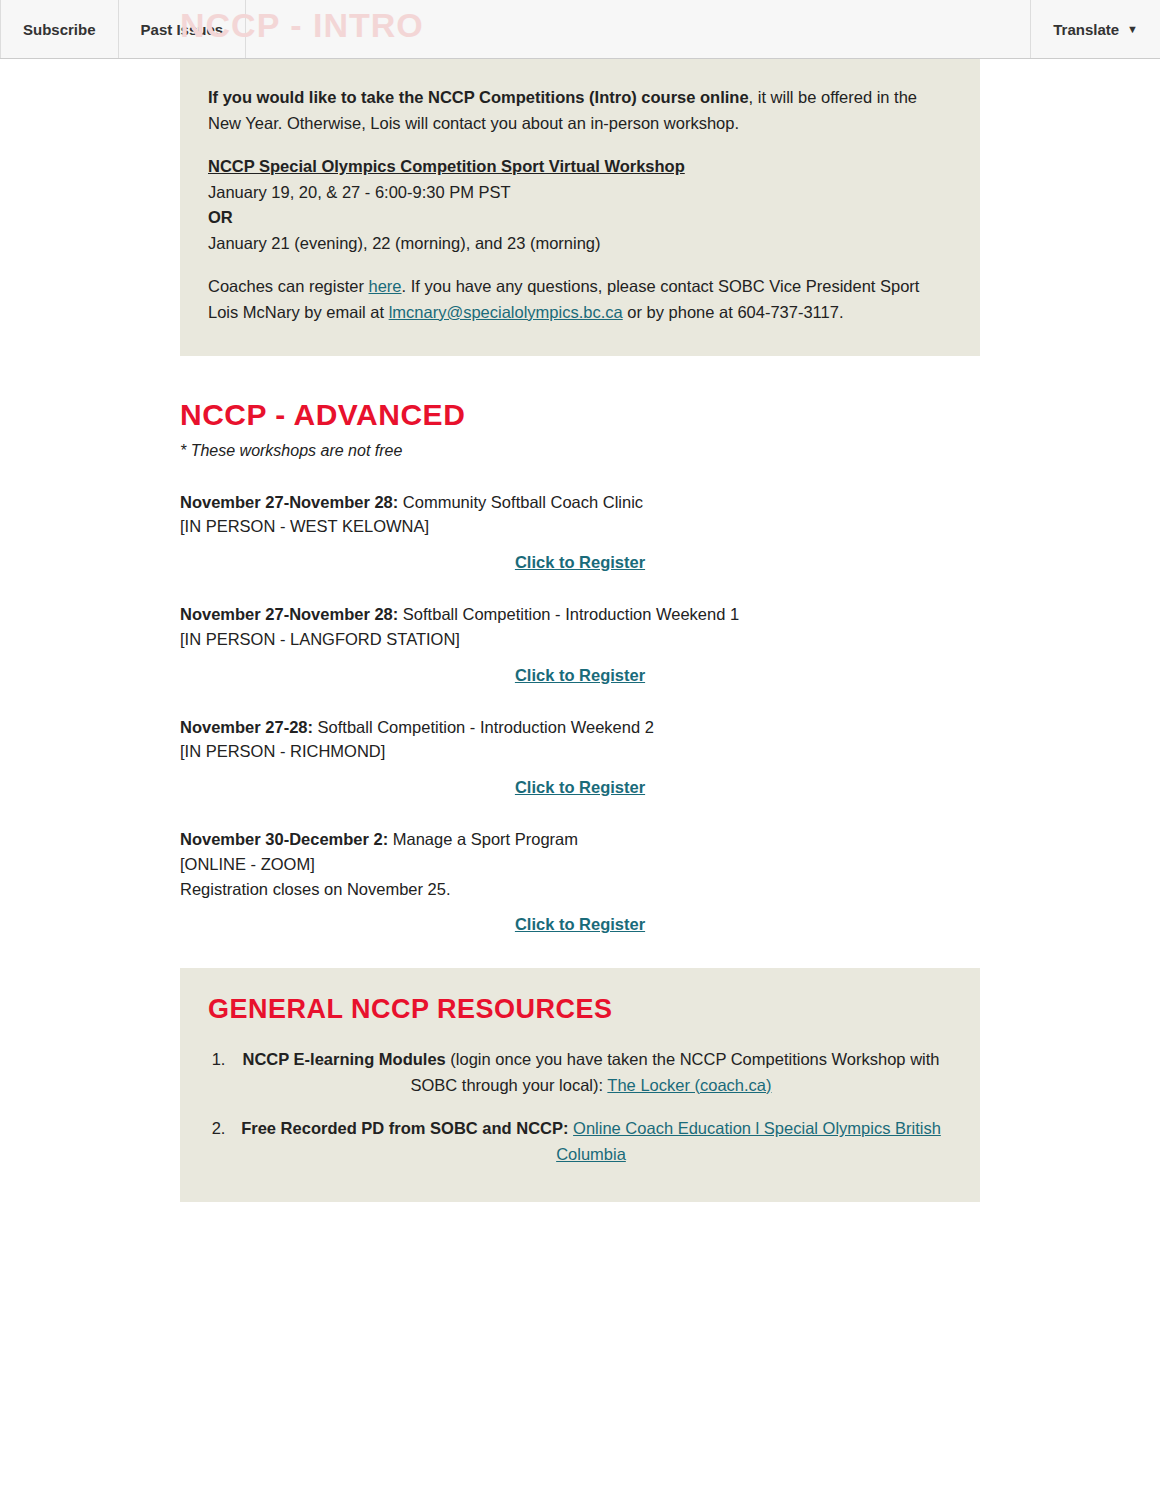NCCP - INTRO
Subscribe Past Issues
Translate ▼
If you would like to take the NCCP Competitions (Intro) course online, it will be offered in the New Year. Otherwise, Lois will contact you about an in-person workshop.
NCCP Special Olympics Competition Sport Virtual Workshop
January 19, 20, & 27 - 6:00-9:30 PM PST
OR
January 21 (evening), 22 (morning), and 23 (morning)
Coaches can register here. If you have any questions, please contact SOBC Vice President Sport Lois McNary by email at lmcnary@specialolympics.bc.ca or by phone at 604-737-3117.
NCCP - ADVANCED
* These workshops are not free
November 27-November 28: Community Softball Coach Clinic
[IN PERSON - WEST KELOWNA]
Click to Register
November 27-November 28: Softball Competition - Introduction Weekend 1
[IN PERSON - LANGFORD STATION]
Click to Register
November 27-28: Softball Competition - Introduction Weekend 2
[IN PERSON - RICHMOND]
Click to Register
November 30-December 2: Manage a Sport Program
[ONLINE - ZOOM] Registration closes on November 25.
Click to Register
GENERAL NCCP RESOURCES
NCCP E-learning Modules (login once you have taken the NCCP Competitions Workshop with SOBC through your local): The Locker (coach.ca)
Free Recorded PD from SOBC and NCCP: Online Coach Education l Special Olympics British Columbia